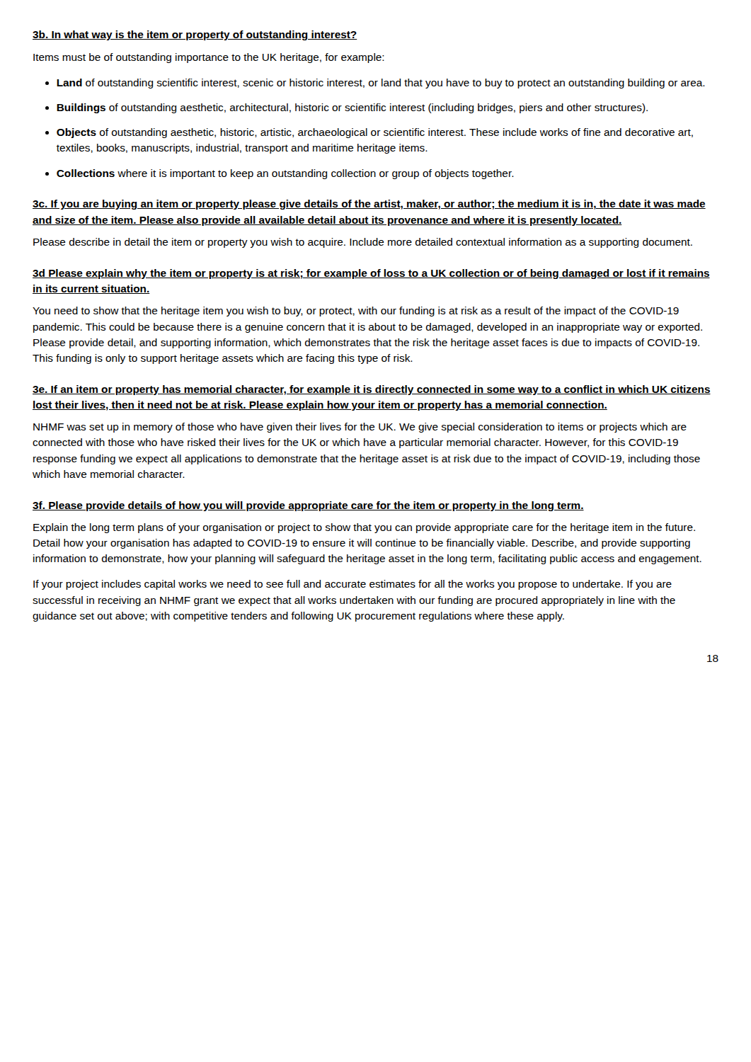3b. In what way is the item or property of outstanding interest?
Items must be of outstanding importance to the UK heritage, for example:
Land of outstanding scientific interest, scenic or historic interest, or land that you have to buy to protect an outstanding building or area.
Buildings of outstanding aesthetic, architectural, historic or scientific interest (including bridges, piers and other structures).
Objects of outstanding aesthetic, historic, artistic, archaeological or scientific interest. These include works of fine and decorative art, textiles, books, manuscripts, industrial, transport and maritime heritage items.
Collections where it is important to keep an outstanding collection or group of objects together.
3c. If you are buying an item or property please give details of the artist, maker, or author; the medium it is in, the date it was made and size of the item. Please also provide all available detail about its provenance and where it is presently located.
Please describe in detail the item or property you wish to acquire. Include more detailed contextual information as a supporting document.
3d Please explain why the item or property is at risk; for example of loss to a UK collection or of being damaged or lost if it remains in its current situation.
You need to show that the heritage item you wish to buy, or protect, with our funding is at risk as a result of the impact of the COVID-19 pandemic. This could be because there is a genuine concern that it is about to be damaged, developed in an inappropriate way or exported. Please provide detail, and supporting information, which demonstrates that the risk the heritage asset faces is due to impacts of COVID-19. This funding is only to support heritage assets which are facing this type of risk.
3e. If an item or property has memorial character, for example it is directly connected in some way to a conflict in which UK citizens lost their lives, then it need not be at risk. Please explain how your item or property has a memorial connection.
NHMF was set up in memory of those who have given their lives for the UK. We give special consideration to items or projects which are connected with those who have risked their lives for the UK or which have a particular memorial character. However, for this COVID-19 response funding we expect all applications to demonstrate that the heritage asset is at risk due to the impact of COVID-19, including those which have memorial character.
3f. Please provide details of how you will provide appropriate care for the item or property in the long term.
Explain the long term plans of your organisation or project to show that you can provide appropriate care for the heritage item in the future. Detail how your organisation has adapted to COVID-19 to ensure it will continue to be financially viable. Describe, and provide supporting information to demonstrate, how your planning will safeguard the heritage asset in the long term, facilitating public access and engagement.
If your project includes capital works we need to see full and accurate estimates for all the works you propose to undertake. If you are successful in receiving an NHMF grant we expect that all works undertaken with our funding are procured appropriately in line with the guidance set out above; with competitive tenders and following UK procurement regulations where these apply.
18